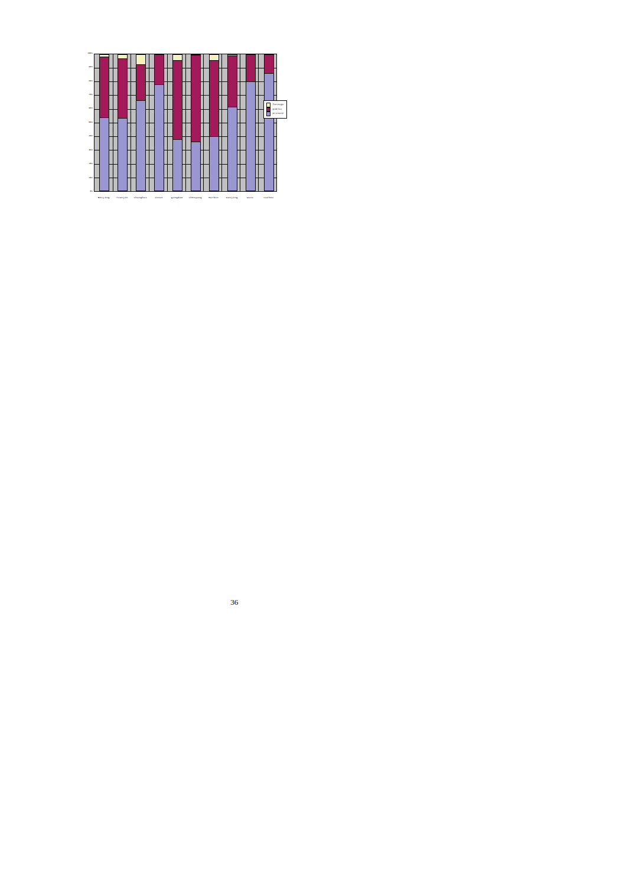100% 90% 80% 70% 60% 50% 40% 30% 20% 10% 0%
Beijing Tianjin Shanghai Jinan Qingdao Shenyang Harbin Nanjing Wuxi Suzhou
foreign
public
private
36